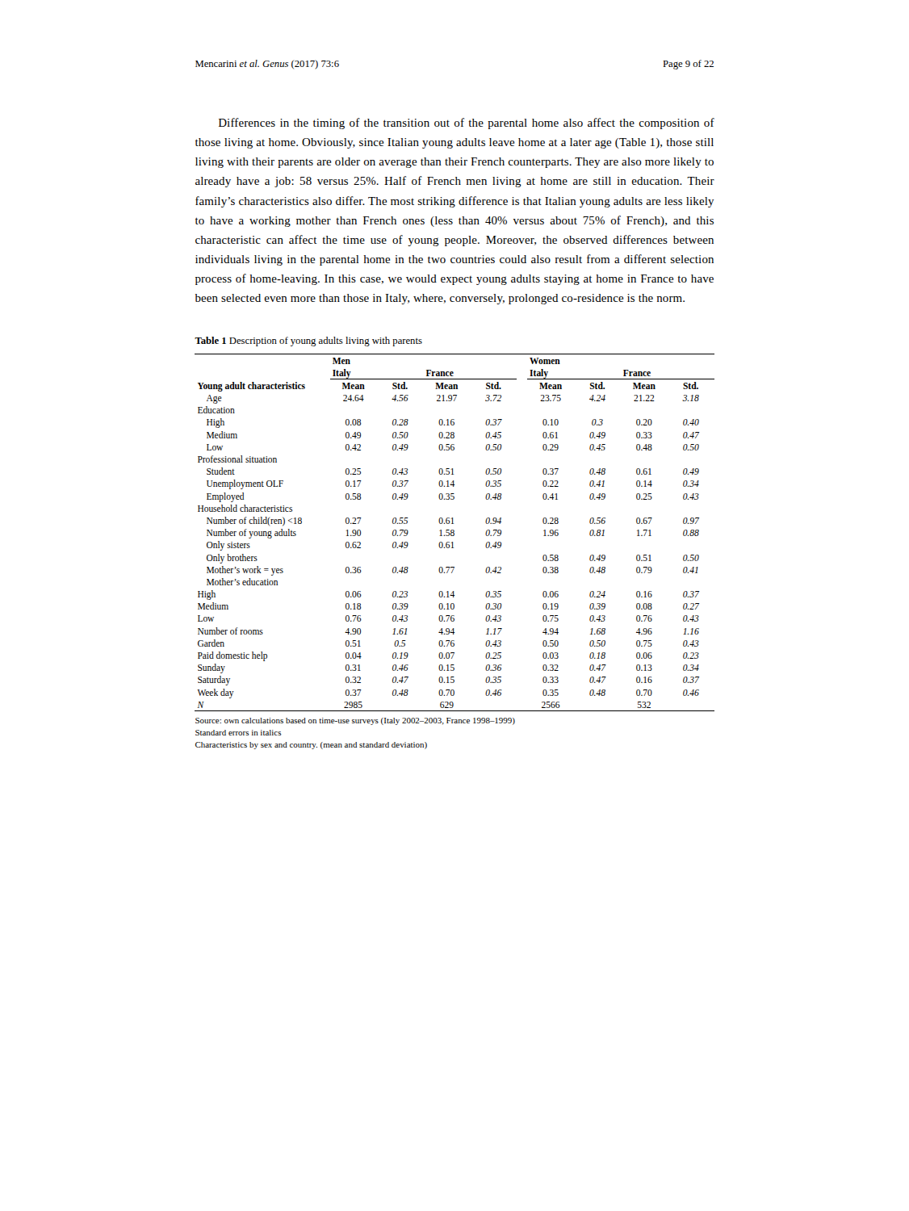Mencarini et al. Genus (2017) 73:6
Page 9 of 22
Differences in the timing of the transition out of the parental home also affect the composition of those living at home. Obviously, since Italian young adults leave home at a later age (Table 1), those still living with their parents are older on average than their French counterparts. They are also more likely to already have a job: 58 versus 25%. Half of French men living at home are still in education. Their family’s characteristics also differ. The most striking difference is that Italian young adults are less likely to have a working mother than French ones (less than 40% versus about 75% of French), and this characteristic can affect the time use of young people. Moreover, the observed differences between individuals living in the parental home in the two countries could also result from a different selection process of home-leaving. In this case, we would expect young adults staying at home in France to have been selected even more than those in Italy, where, conversely, prolonged co-residence is the norm.
Table 1 Description of young adults living with parents
| | Men | | Women |
| --- | --- | --- | --- |
| | Italy | France | | Italy | France |
| Young adult characteristics | Mean | Std. | Mean | Std. | | Mean | Std. | Mean | Std. |
| Age | 24.64 | 4.56 | 21.97 | 3.72 | | 23.75 | 4.24 | 21.22 | 3.18 |
| Education | | | | | | | | | |
| High | 0.08 | 0.28 | 0.16 | 0.37 | | 0.10 | 0.3 | 0.20 | 0.40 |
| Medium | 0.49 | 0.50 | 0.28 | 0.45 | | 0.61 | 0.49 | 0.33 | 0.47 |
| Low | 0.42 | 0.49 | 0.56 | 0.50 | | 0.29 | 0.45 | 0.48 | 0.50 |
| Professional situation | | | | | | | | | |
| Student | 0.25 | 0.43 | 0.51 | 0.50 | | 0.37 | 0.48 | 0.61 | 0.49 |
| Unemployment OLF | 0.17 | 0.37 | 0.14 | 0.35 | | 0.22 | 0.41 | 0.14 | 0.34 |
| Employed | 0.58 | 0.49 | 0.35 | 0.48 | | 0.41 | 0.49 | 0.25 | 0.43 |
| Household characteristics | | | | | | | | | |
| Number of child(ren) <18 | 0.27 | 0.55 | 0.61 | 0.94 | | 0.28 | 0.56 | 0.67 | 0.97 |
| Number of young adults | 1.90 | 0.79 | 1.58 | 0.79 | | 1.96 | 0.81 | 1.71 | 0.88 |
| Only sisters | 0.62 | 0.49 | 0.61 | 0.49 | | | | | |
| Only brothers | | | | | | 0.58 | 0.49 | 0.51 | 0.50 |
| Mother’s work = yes | 0.36 | 0.48 | 0.77 | 0.42 | | 0.38 | 0.48 | 0.79 | 0.41 |
| Mother’s education | | | | | | | | | |
| High | 0.06 | 0.23 | 0.14 | 0.35 | | 0.06 | 0.24 | 0.16 | 0.37 |
| Medium | 0.18 | 0.39 | 0.10 | 0.30 | | 0.19 | 0.39 | 0.08 | 0.27 |
| Low | 0.76 | 0.43 | 0.76 | 0.43 | | 0.75 | 0.43 | 0.76 | 0.43 |
| Number of rooms | 4.90 | 1.61 | 4.94 | 1.17 | | 4.94 | 1.68 | 4.96 | 1.16 |
| Garden | 0.51 | 0.5 | 0.76 | 0.43 | | 0.50 | 0.50 | 0.75 | 0.43 |
| Paid domestic help | 0.04 | 0.19 | 0.07 | 0.25 | | 0.03 | 0.18 | 0.06 | 0.23 |
| Sunday | 0.31 | 0.46 | 0.15 | 0.36 | | 0.32 | 0.47 | 0.13 | 0.34 |
| Saturday | 0.32 | 0.47 | 0.15 | 0.35 | | 0.33 | 0.47 | 0.16 | 0.37 |
| Week day | 0.37 | 0.48 | 0.70 | 0.46 | | 0.35 | 0.48 | 0.70 | 0.46 |
| N | 2985 | | 629 | | | 2566 | | 532 | |
Source: own calculations based on time-use surveys (Italy 2002–2003, France 1998–1999)
Standard errors in italics
Characteristics by sex and country. (mean and standard deviation)